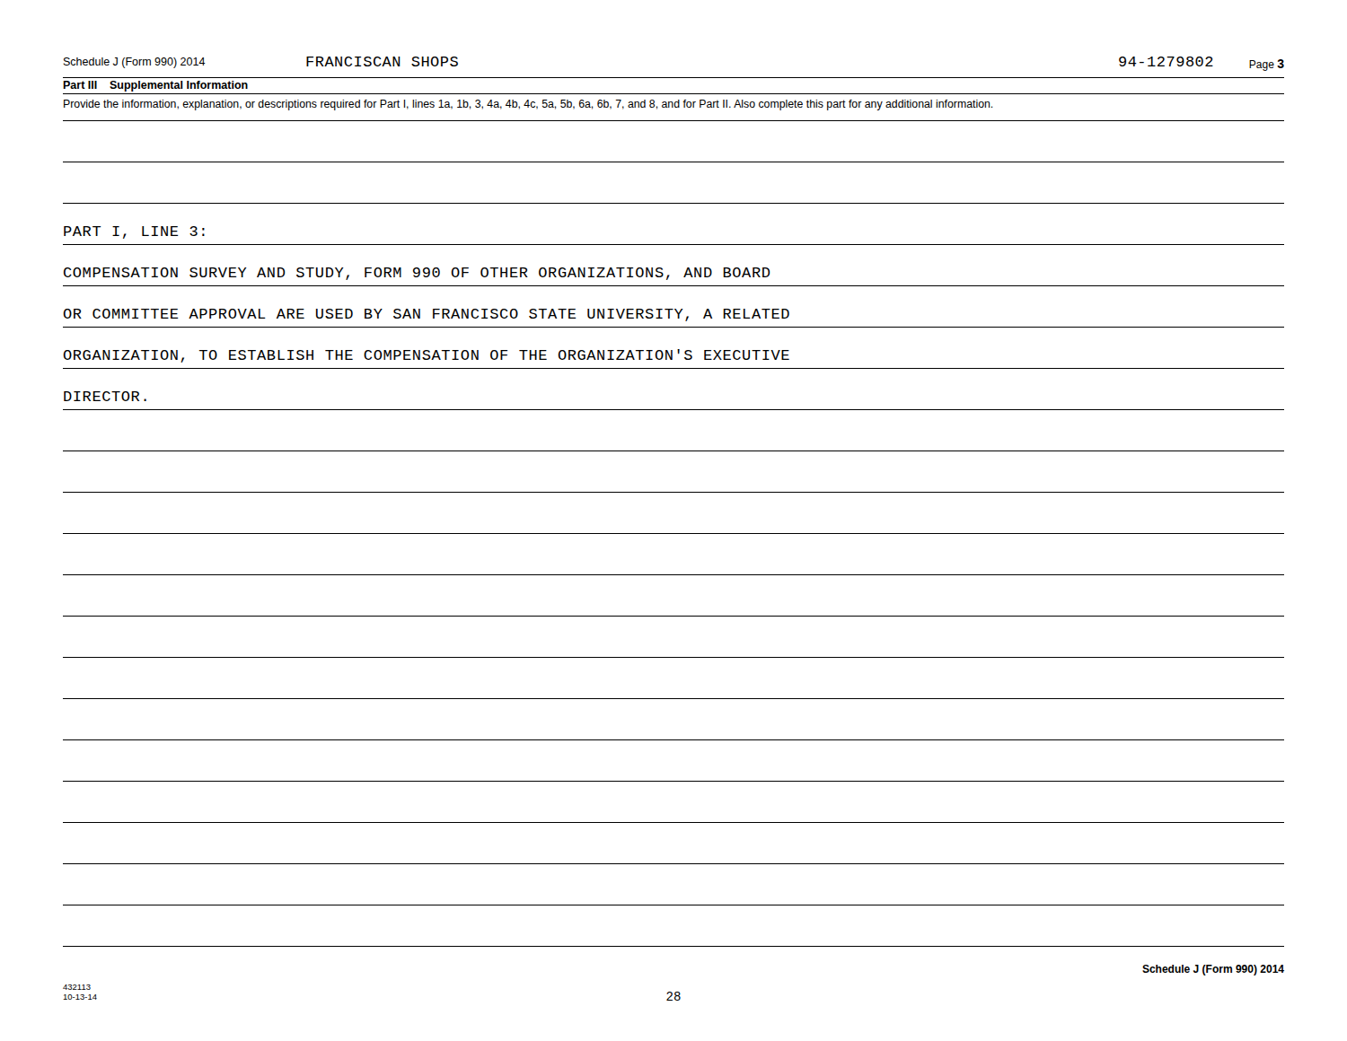Schedule J (Form 990) 2014
FRANCISCAN SHOPS
94-1279802
Page 3
Part IIISupplemental Information
Provide the information, explanation, or descriptions required for Part I, lines 1a, 1b, 3, 4a, 4b, 4c, 5a, 5b, 6a, 6b, 7, and 8, and for Part II. Also complete this part for any additional information.
PART I, LINE 3:
COMPENSATION SURVEY AND STUDY, FORM 990 OF OTHER ORGANIZATIONS, AND BOARD
OR COMMITTEE APPROVAL ARE USED BY SAN FRANCISCO STATE UNIVERSITY, A RELATED
ORGANIZATION, TO ESTABLISH THE COMPENSATION OF THE ORGANIZATION'S EXECUTIVE
DIRECTOR.
Schedule J (Form 990) 2014
432113
10-13-14
28